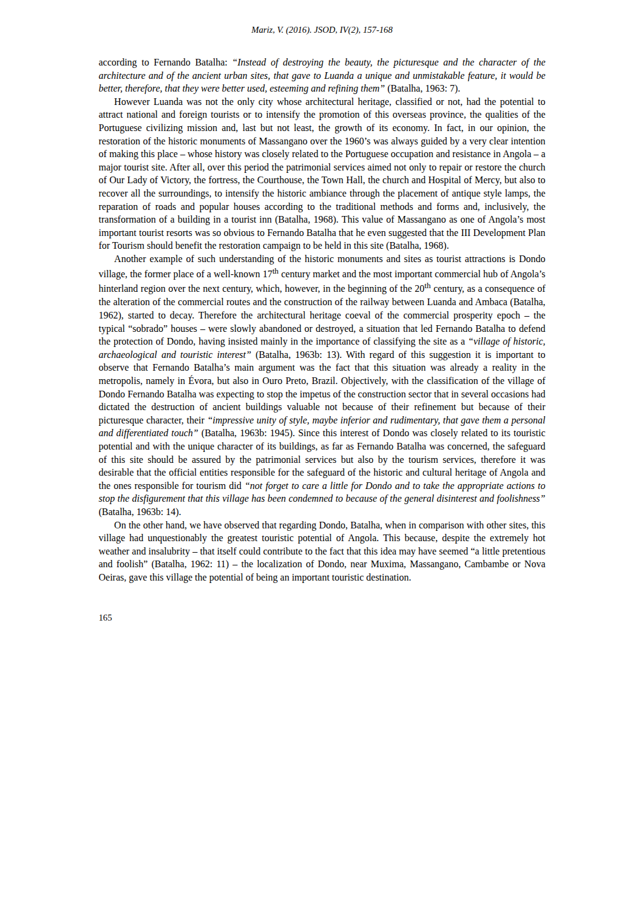Mariz, V. (2016). JSOD, IV(2), 157-168
according to Fernando Batalha: “Instead of destroying the beauty, the picturesque and the character of the architecture and of the ancient urban sites, that gave to Luanda a unique and unmistakable feature, it would be better, therefore, that they were better used, esteeming and refining them” (Batalha, 1963: 7).
However Luanda was not the only city whose architectural heritage, classified or not, had the potential to attract national and foreign tourists or to intensify the promotion of this overseas province, the qualities of the Portuguese civilizing mission and, last but not least, the growth of its economy. In fact, in our opinion, the restoration of the historic monuments of Massangano over the 1960’s was always guided by a very clear intention of making this place – whose history was closely related to the Portuguese occupation and resistance in Angola – a major tourist site. After all, over this period the patrimonial services aimed not only to repair or restore the church of Our Lady of Victory, the fortress, the Courthouse, the Town Hall, the church and Hospital of Mercy, but also to recover all the surroundings, to intensify the historic ambiance through the placement of antique style lamps, the reparation of roads and popular houses according to the traditional methods and forms and, inclusively, the transformation of a building in a tourist inn (Batalha, 1968). This value of Massangano as one of Angola’s most important tourist resorts was so obvious to Fernando Batalha that he even suggested that the III Development Plan for Tourism should benefit the restoration campaign to be held in this site (Batalha, 1968).
Another example of such understanding of the historic monuments and sites as tourist attractions is Dondo village, the former place of a well-known 17th century market and the most important commercial hub of Angola’s hinterland region over the next century, which, however, in the beginning of the 20th century, as a consequence of the alteration of the commercial routes and the construction of the railway between Luanda and Ambaca (Batalha, 1962), started to decay. Therefore the architectural heritage coeval of the commercial prosperity epoch – the typical “sobrado” houses – were slowly abandoned or destroyed, a situation that led Fernando Batalha to defend the protection of Dondo, having insisted mainly in the importance of classifying the site as a “village of historic, archaeological and touristic interest” (Batalha, 1963b: 13). With regard of this suggestion it is important to observe that Fernando Batalha’s main argument was the fact that this situation was already a reality in the metropolis, namely in Évora, but also in Ouro Preto, Brazil. Objectively, with the classification of the village of Dondo Fernando Batalha was expecting to stop the impetus of the construction sector that in several occasions had dictated the destruction of ancient buildings valuable not because of their refinement but because of their picturesque character, their “impressive unity of style, maybe inferior and rudimentary, that gave them a personal and differentiated touch” (Batalha, 1963b: 1945). Since this interest of Dondo was closely related to its touristic potential and with the unique character of its buildings, as far as Fernando Batalha was concerned, the safeguard of this site should be assured by the patrimonial services but also by the tourism services, therefore it was desirable that the official entities responsible for the safeguard of the historic and cultural heritage of Angola and the ones responsible for tourism did “not forget to care a little for Dondo and to take the appropriate actions to stop the disfigurement that this village has been condemned to because of the general disinterest and foolishness” (Batalha, 1963b: 14).
On the other hand, we have observed that regarding Dondo, Batalha, when in comparison with other sites, this village had unquestionably the greatest touristic potential of Angola. This because, despite the extremely hot weather and insalubrity – that itself could contribute to the fact that this idea may have seemed “a little pretentious and foolish” (Batalha, 1962: 11) – the localization of Dondo, near Muxima, Massangano, Cambambe or Nova Oeiras, gave this village the potential of being an important touristic destination.
165